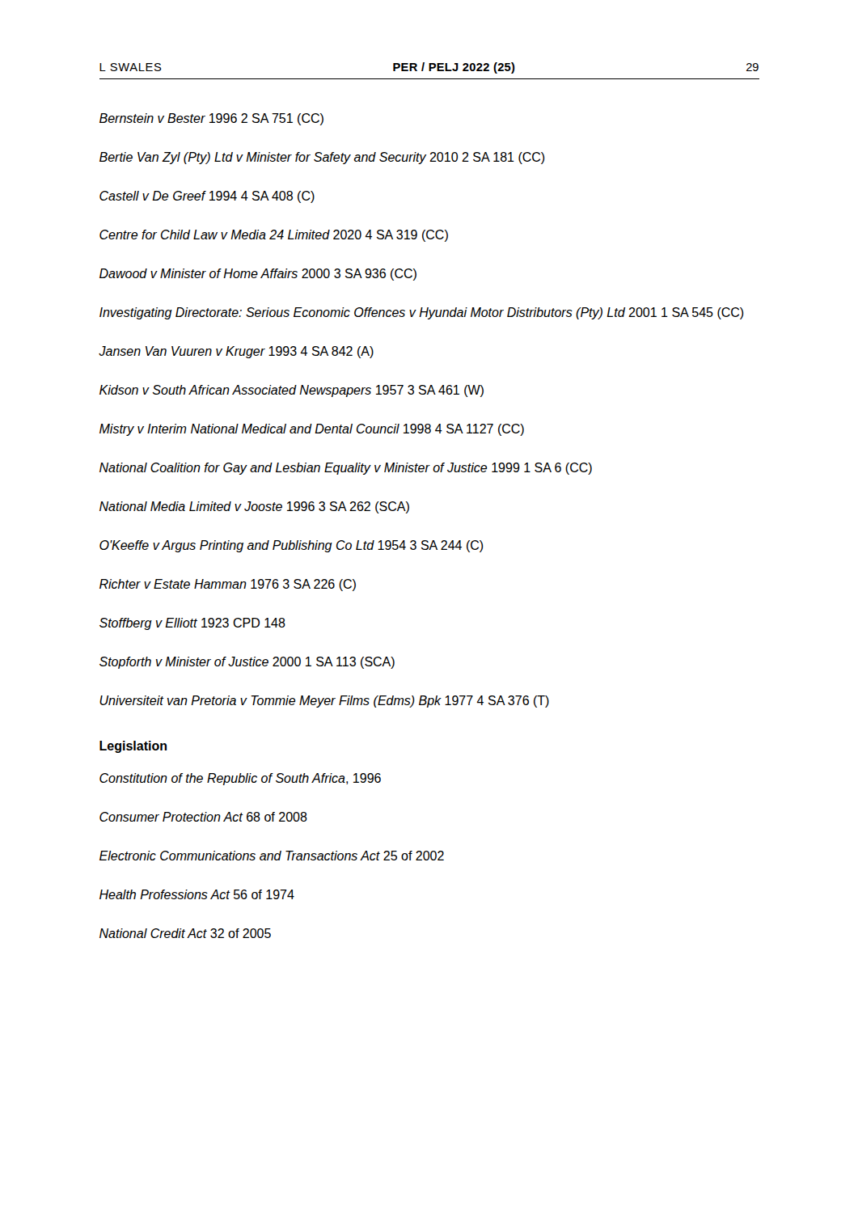L SWALES PER / PELJ 2022 (25) 29
Bernstein v Bester 1996 2 SA 751 (CC)
Bertie Van Zyl (Pty) Ltd v Minister for Safety and Security 2010 2 SA 181 (CC)
Castell v De Greef 1994 4 SA 408 (C)
Centre for Child Law v Media 24 Limited 2020 4 SA 319 (CC)
Dawood v Minister of Home Affairs 2000 3 SA 936 (CC)
Investigating Directorate: Serious Economic Offences v Hyundai Motor Distributors (Pty) Ltd 2001 1 SA 545 (CC)
Jansen Van Vuuren v Kruger 1993 4 SA 842 (A)
Kidson v South African Associated Newspapers 1957 3 SA 461 (W)
Mistry v Interim National Medical and Dental Council 1998 4 SA 1127 (CC)
National Coalition for Gay and Lesbian Equality v Minister of Justice 1999 1 SA 6 (CC)
National Media Limited v Jooste 1996 3 SA 262 (SCA)
O'Keeffe v Argus Printing and Publishing Co Ltd 1954 3 SA 244 (C)
Richter v Estate Hamman 1976 3 SA 226 (C)
Stoffberg v Elliott 1923 CPD 148
Stopforth v Minister of Justice 2000 1 SA 113 (SCA)
Universiteit van Pretoria v Tommie Meyer Films (Edms) Bpk 1977 4 SA 376 (T)
Legislation
Constitution of the Republic of South Africa, 1996
Consumer Protection Act 68 of 2008
Electronic Communications and Transactions Act 25 of 2002
Health Professions Act 56 of 1974
National Credit Act 32 of 2005